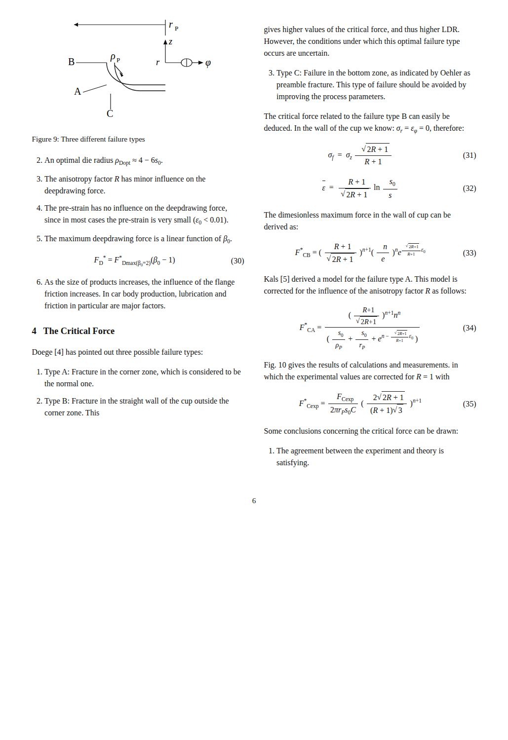r P z r φ B ρ P A C
Figure 9: Three different failure types
An optimal die radius ρDopt ≈ 4 − 6s0.
The anisotropy factor R has minor influence on the deepdrawing force.
The pre-strain has no influence on the deepdrawing force, since in most cases the pre-strain is very small (ε0 < 0.01).
The maximum deepdrawing force is a linear function of β0.
FD* = F*Dmax(β0=2)(β0 − 1) (30)
As the size of products increases, the influence of the flange friction increases. In car body production, lubrication and friction in particular are major factors.
4 The Critical Force
Doege [4] has pointed out three possible failure types:
Type A: Fracture in the corner zone, which is considered to be the normal one.
Type B: Fracture in the straight wall of the cup outside the corner zone. This
gives higher values of the critical force, and thus higher LDR. However, the conditions under which this optimal failure type occurs are uncertain.
Type C: Failure in the bottom zone, as indicated by Oehler as preamble fracture. This type of failure should be avoided by improving the process parameters.
The critical force related to the failure type B can easily be deduced. In the wall of the cup we know: σr = εφ = 0, therefore:
σf = σz 2R + 1 R + 1 (31)
ε = R + 1 2R + 1 ln s0 s (32)
The dimesionless maximum force in the wall of cup can be derived as:
F*CB = ( R + 1 2R + 1 )n+1( n e )ne2R+1 R+1 ε0 (33)
Kals [5] derived a model for the failure type A. This model is corrected for the influence of the anisotropy factor R as follows:
F*CA = ( R+1 2R+1 )n+1nn ( s0 ρP + s0 rP + en − 2R+1 R+1 ε0 ) (34)
Fig. 10 gives the results of calculations and measurements. in which the experimental values are corrected for R = 1 with
F*Cexp = FCexp 2πrPs0C ( 22R + 1 (R + 1)3 )n+1 (35)
Some conclusions concerning the critical force can be drawn:
The agreement between the experiment and theory is satisfying.
6